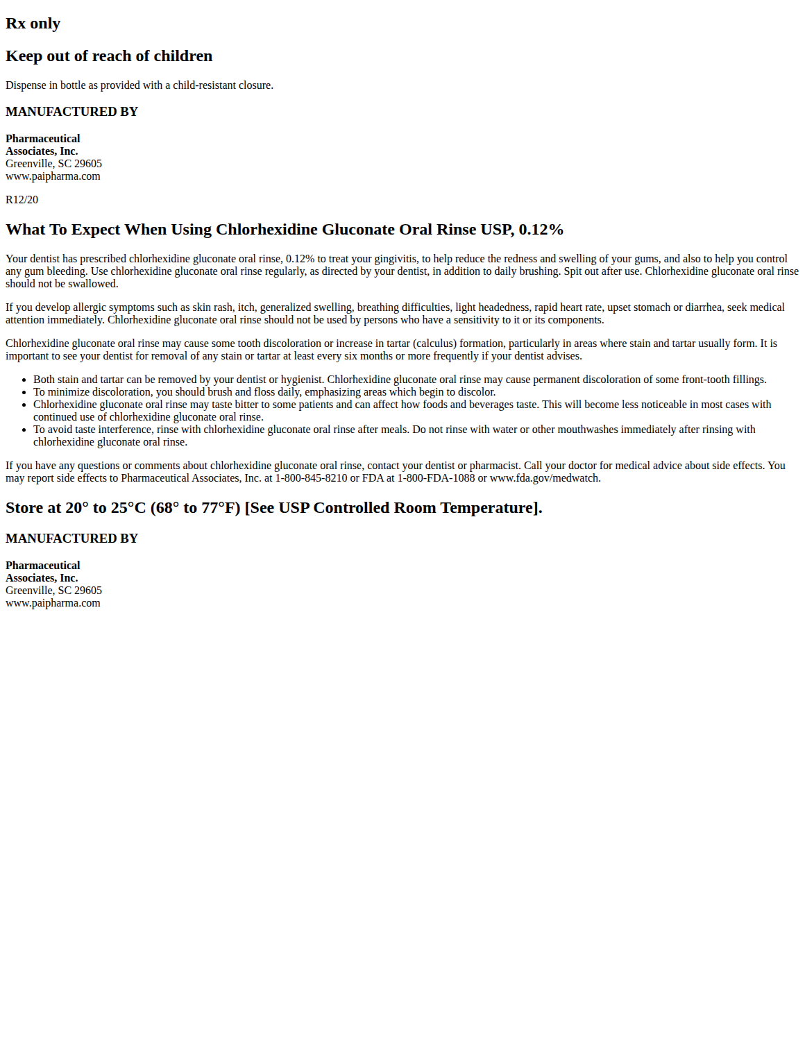Rx only
Keep out of reach of children
Dispense in bottle as provided with a child-resistant closure.
MANUFACTURED BY
Pharmaceutical
Associates, Inc.
Greenville, SC 29605
www.paipharma.com
R12/20
What To Expect When Using Chlorhexidine Gluconate Oral Rinse USP, 0.12%
Your dentist has prescribed chlorhexidine gluconate oral rinse, 0.12% to treat your gingivitis, to help reduce the redness and swelling of your gums, and also to help you control any gum bleeding. Use chlorhexidine gluconate oral rinse regularly, as directed by your dentist, in addition to daily brushing. Spit out after use. Chlorhexidine gluconate oral rinse should not be swallowed.
If you develop allergic symptoms such as skin rash, itch, generalized swelling, breathing difficulties, light headedness, rapid heart rate, upset stomach or diarrhea, seek medical attention immediately. Chlorhexidine gluconate oral rinse should not be used by persons who have a sensitivity to it or its components.
Chlorhexidine gluconate oral rinse may cause some tooth discoloration or increase in tartar (calculus) formation, particularly in areas where stain and tartar usually form. It is important to see your dentist for removal of any stain or tartar at least every six months or more frequently if your dentist advises.
Both stain and tartar can be removed by your dentist or hygienist. Chlorhexidine gluconate oral rinse may cause permanent discoloration of some front-tooth fillings.
To minimize discoloration, you should brush and floss daily, emphasizing areas which begin to discolor.
Chlorhexidine gluconate oral rinse may taste bitter to some patients and can affect how foods and beverages taste. This will become less noticeable in most cases with continued use of chlorhexidine gluconate oral rinse.
To avoid taste interference, rinse with chlorhexidine gluconate oral rinse after meals. Do not rinse with water or other mouthwashes immediately after rinsing with chlorhexidine gluconate oral rinse.
If you have any questions or comments about chlorhexidine gluconate oral rinse, contact your dentist or pharmacist. Call your doctor for medical advice about side effects. You may report side effects to Pharmaceutical Associates, Inc. at 1-800-845-8210 or FDA at 1-800-FDA-1088 or www.fda.gov/medwatch.
Store at 20° to 25°C (68° to 77°F) [See USP Controlled Room Temperature].
MANUFACTURED BY
Pharmaceutical
Associates, Inc.
Greenville, SC 29605
www.paipharma.com